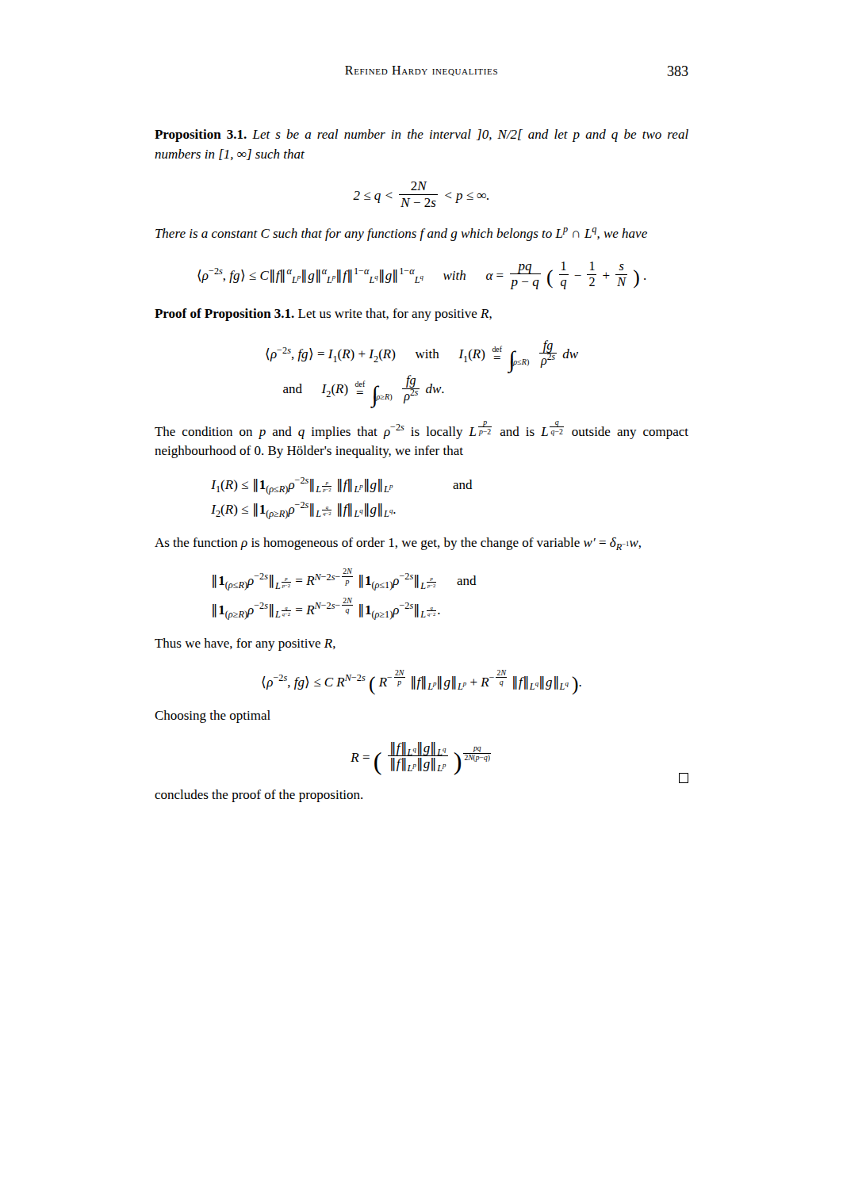Refined Hardy inequalities 383
Proposition 3.1. Let s be a real number in the interval ]0, N/2[ and let p and q be two real numbers in [1, ∞] such that
2 ≤ q < 2N N − 2s < p ≤ ∞.
There is a constant C such that for any functions f and g which belongs to Lp ∩ Lq, we have
⟨ρ−2s, fg⟩ ≤ C∥f∥αLp∥g∥αLp∥f∥1−αLq∥g∥1−αLq with α = pq p − q ( 1 q − 12 + sN ) .
Proof of Proposition 3.1. Let us write that, for any positive R,
⟨ρ−2s, fg⟩ = I1(R) + I2(R) with I1(R) def= ∫(ρ≤R) fg ρ2s dw and I2(R) def= ∫(ρ≥R) fg ρ2s dw.
The condition on p and q implies that ρ−2s is locally Lpp−2 and is Lqq−2 outside any compact neighbourhood of 0. By Hölder's inequality, we infer that
I1(R) ≤ ∥1(ρ≤R)ρ−2s∥Lpp−2 ∥f∥Lp∥g∥Lp and I2(R) ≤ ∥1(ρ≥R)ρ−2s∥Lqq−2 ∥f∥Lq∥g∥Lq.
As the function ρ is homogeneous of order 1, we get, by the change of variable w′ = δR−1w,
∥1(ρ≤R)ρ−2s∥Lpp−2 = RN−2s−2N p ∥1(ρ≤1)ρ−2s∥Lpp−2 and ∥1(ρ≥R)ρ−2s∥Lqq−2 = RN−2s−2N q ∥1(ρ≥1)ρ−2s∥Lqq−2.
Thus we have, for any positive R,
⟨ρ−2s, fg⟩ ≤ C RN−2s ( R−2N p ∥f∥Lp∥g∥Lp + R−2N q ∥f∥Lq∥g∥Lq ).
Choosing the optimal
R = ( ∥f∥Lq∥g∥Lq∥f∥Lp∥g∥Lp )pq 2N(p−q)
concludes the proof of the proposition.